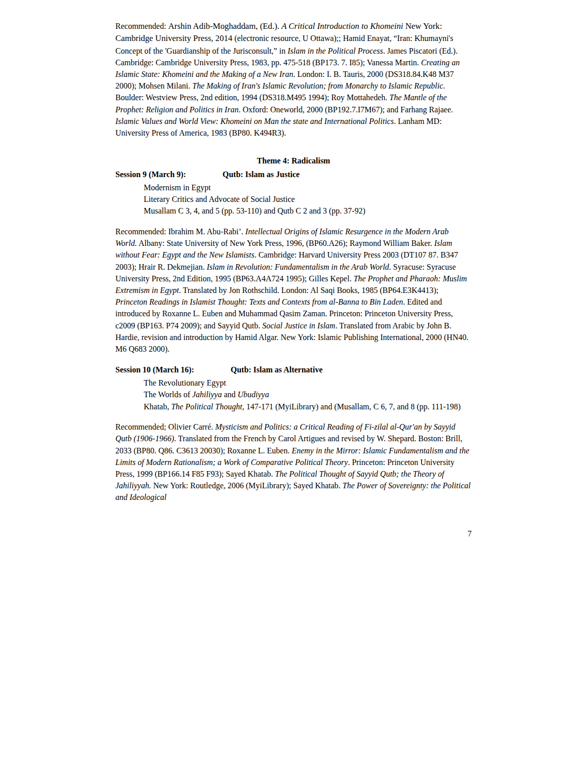Recommended: Arshin Adib-Moghaddam, (Ed.). A Critical Introduction to Khomeini New York: Cambridge University Press, 2014 (electronic resource, U Ottawa);; Hamid Enayat, “Iran: Khumayni's Concept of the 'Guardianship of the Jurisconsult,” in Islam in the Political Process. James Piscatori (Ed.). Cambridge: Cambridge University Press, 1983, pp. 475-518 (BP173. 7. I85); Vanessa Martin. Creating an Islamic State: Khomeini and the Making of a New Iran. London: I. B. Tauris, 2000 (DS318.84.K48 M37 2000); Mohsen Milani. The Making of Iran's Islamic Revolution; from Monarchy to Islamic Republic. Boulder: Westview Press, 2nd edition, 1994 (DS318.M495 1994); Roy Mottahedeh. The Mantle of the Prophet: Religion and Politics in Iran. Oxford: Oneworld, 2000 (BP192.7.I7M67); and Farhang Rajaee. Islamic Values and World View: Khomeini on Man the state and International Politics. Lanham MD: University Press of America, 1983 (BP80. K494R3).
Theme 4: Radicalism
Session 9 (March 9): Qutb: Islam as Justice
Modernism in Egypt
Literary Critics and Advocate of Social Justice
Musallam C 3, 4, and 5 (pp. 53-110) and Qutb C 2 and 3 (pp. 37-92)
Recommended: Ibrahim M. Abu-Rabi’. Intellectual Origins of Islamic Resurgence in the Modern Arab World. Albany: State University of New York Press, 1996, (BP60.A26); Raymond William Baker. Islam without Fear: Egypt and the New Islamists. Cambridge: Harvard University Press 2003 (DT107 87. B347 2003); Hrair R. Dekmejian. Islam in Revolution: Fundamentalism in the Arab World. Syracuse: Syracuse University Press, 2nd Edition, 1995 (BP63.A4A724 1995); Gilles Kepel. The Prophet and Pharaoh: Muslim Extremism in Egypt. Translated by Jon Rothschild. London: Al Saqi Books, 1985 (BP64.E3K4413); Princeton Readings in Islamist Thought: Texts and Contexts from al-Banna to Bin Laden. Edited and introduced by Roxanne L. Euben and Muhammad Qasim Zaman. Princeton: Princeton University Press, c2009 (BP163. P74 2009); and Sayyid Qutb. Social Justice in Islam. Translated from Arabic by John B. Hardie, revision and introduction by Hamid Algar. New York: Islamic Publishing International, 2000 (HN40. M6 Q683 2000).
Session 10 (March 16): Qutb: Islam as Alternative
The Revolutionary Egypt
The Worlds of Jahiliyya and Ubudiyya
Khatab, The Political Thought, 147-171 (MyiLibrary) and (Musallam, C 6, 7, and 8 (pp. 111-198)
Recommended; Olivier Carré. Mysticism and Politics: a Critical Reading of Fi-zilal al-Qur'an by Sayyid Qutb (1906-1966). Translated from the French by Carol Artigues and revised by W. Shepard. Boston: Brill, 2033 (BP80. Q86. C3613 20030); Roxanne L. Euben. Enemy in the Mirror: Islamic Fundamentalism and the Limits of Modern Rationalism; a Work of Comparative Political Theory. Princeton: Princeton University Press, 1999 (BP166.14 F85 F93); Sayed Khatab. The Political Thought of Sayyid Qutb; the Theory of Jahiliyyah. New York: Routledge, 2006 (MyiLibrary); Sayed Khatab. The Power of Sovereignty: the Political and Ideological
7